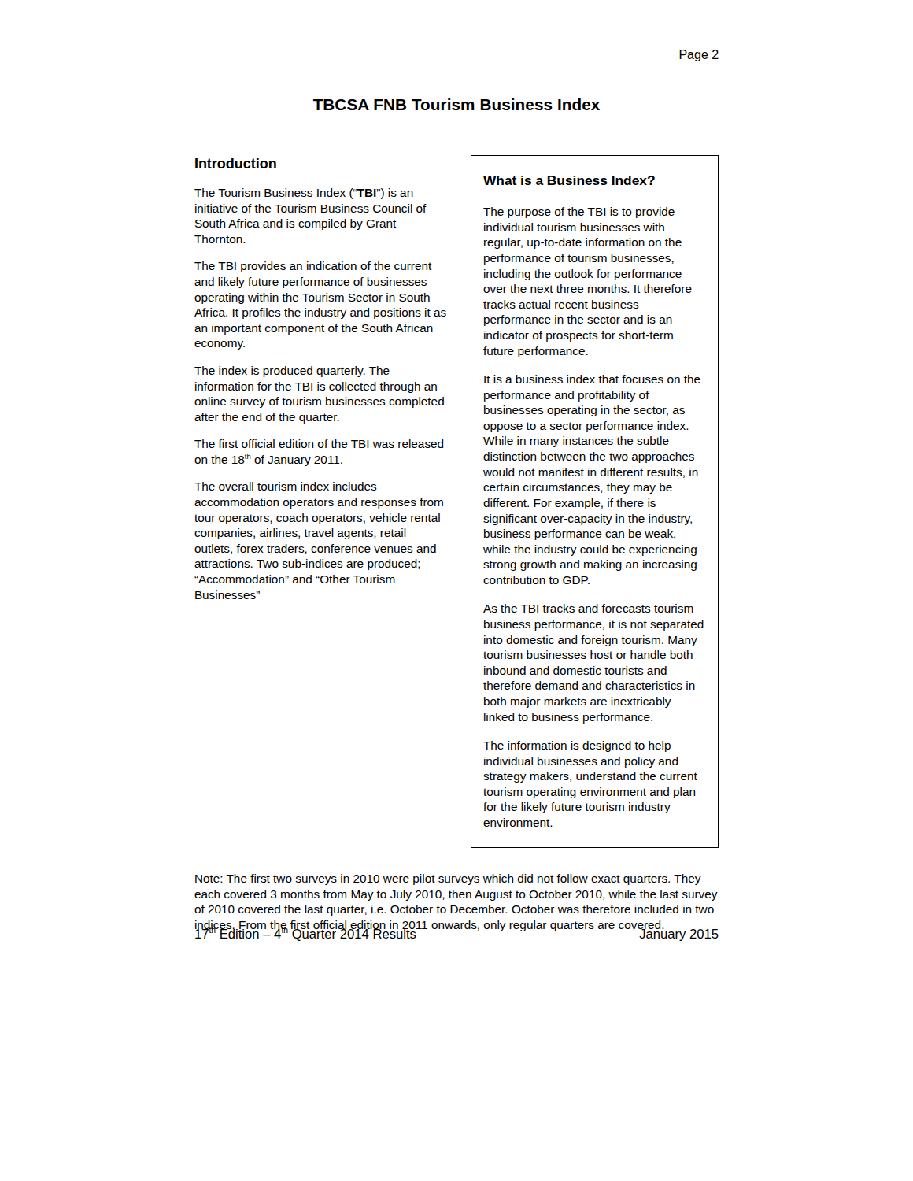Page 2
TBCSA FNB Tourism Business Index
Introduction
The Tourism Business Index (“TBI”) is an initiative of the Tourism Business Council of South Africa and is compiled by Grant Thornton.
The TBI provides an indication of the current and likely future performance of businesses operating within the Tourism Sector in South Africa. It profiles the industry and positions it as an important component of the South African economy.
The index is produced quarterly. The information for the TBI is collected through an online survey of tourism businesses completed after the end of the quarter.
The first official edition of the TBI was released on the 18th of January 2011.
The overall tourism index includes accommodation operators and responses from tour operators, coach operators, vehicle rental companies, airlines, travel agents, retail outlets, forex traders, conference venues and attractions. Two sub-indices are produced; “Accommodation” and “Other Tourism Businesses”
What is a Business Index?
The purpose of the TBI is to provide individual tourism businesses with regular, up-to-date information on the performance of tourism businesses, including the outlook for performance over the next three months. It therefore tracks actual recent business performance in the sector and is an indicator of prospects for short-term future performance.
It is a business index that focuses on the performance and profitability of businesses operating in the sector, as oppose to a sector performance index. While in many instances the subtle distinction between the two approaches would not manifest in different results, in certain circumstances, they may be different. For example, if there is significant over-capacity in the industry, business performance can be weak, while the industry could be experiencing strong growth and making an increasing contribution to GDP.
As the TBI tracks and forecasts tourism business performance, it is not separated into domestic and foreign tourism. Many tourism businesses host or handle both inbound and domestic tourists and therefore demand and characteristics in both major markets are inextricably linked to business performance.
The information is designed to help individual businesses and policy and strategy makers, understand the current tourism operating environment and plan for the likely future tourism industry environment.
Note: The first two surveys in 2010 were pilot surveys which did not follow exact quarters. They each covered 3 months from May to July 2010, then August to October 2010, while the last survey of 2010 covered the last quarter, i.e. October to December. October was therefore included in two indices. From the first official edition in 2011 onwards, only regular quarters are covered.
17th Edition – 4th Quarter 2014 Results
January 2015